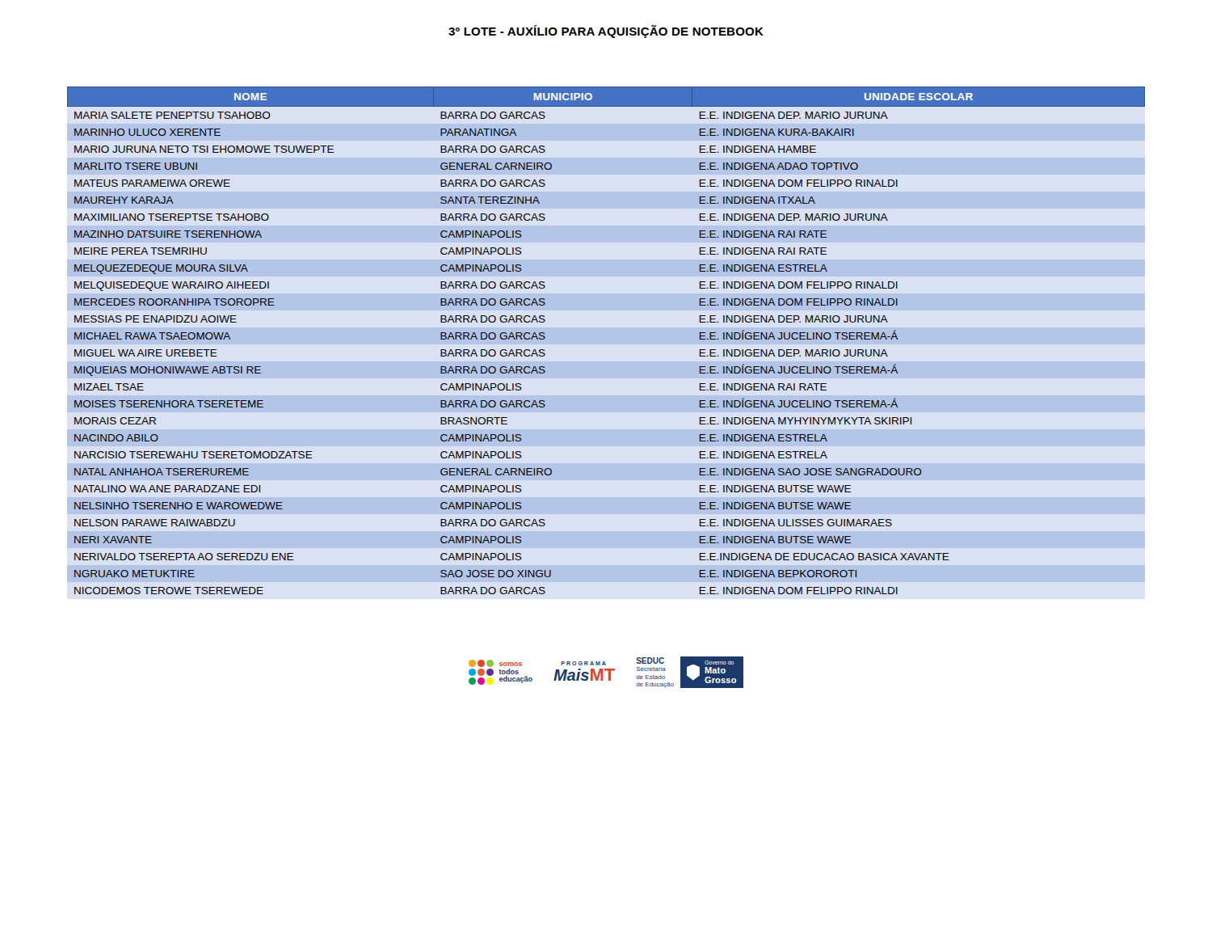3º LOTE - AUXÍLIO PARA AQUISIÇÃO DE NOTEBOOK
| NOME | MUNICIPIO | UNIDADE ESCOLAR |
| --- | --- | --- |
| MARIA SALETE PENEPTSU TSAHOBO | BARRA DO GARCAS | E.E. INDIGENA DEP. MARIO JURUNA |
| MARINHO ULUCO XERENTE | PARANATINGA | E.E. INDIGENA KURA-BAKAIRI |
| MARIO JURUNA NETO TSI EHOMOWE TSUWEPTE | BARRA DO GARCAS | E.E. INDIGENA HAMBE |
| MARLITO TSERE UBUNI | GENERAL CARNEIRO | E.E. INDIGENA ADAO TOPTIVO |
| MATEUS PARAMEIWA OREWE | BARRA DO GARCAS | E.E. INDIGENA DOM FELIPPO RINALDI |
| MAUREHY KARAJA | SANTA TEREZINHA | E.E. INDIGENA ITXALA |
| MAXIMILIANO TSEREPTSE TSAHOBO | BARRA DO GARCAS | E.E. INDIGENA DEP. MARIO JURUNA |
| MAZINHO DATSUIRE TSERENHOWA | CAMPINAPOLIS | E.E. INDIGENA RAI RATE |
| MEIRE PEREA TSEMRIHU | CAMPINAPOLIS | E.E. INDIGENA RAI RATE |
| MELQUEZEDEQUE MOURA SILVA | CAMPINAPOLIS | E.E. INDIGENA ESTRELA |
| MELQUISEDEQUE WARAIRO AIHEEDI | BARRA DO GARCAS | E.E. INDIGENA DOM FELIPPO RINALDI |
| MERCEDES ROORANHIPA TSOROPRE | BARRA DO GARCAS | E.E. INDIGENA DOM FELIPPO RINALDI |
| MESSIAS PE ENAPIDZU AOIWE | BARRA DO GARCAS | E.E. INDIGENA DEP. MARIO JURUNA |
| MICHAEL RAWA TSAEOMOWA | BARRA DO GARCAS | E.E. INDÍGENA JUCELINO TSEREMA-Á |
| MIGUEL WA AIRE UREBETE | BARRA DO GARCAS | E.E. INDIGENA DEP. MARIO JURUNA |
| MIQUEIAS MOHONIWAWE ABTSI RE | BARRA DO GARCAS | E.E. INDÍGENA JUCELINO TSEREMA-Á |
| MIZAEL TSAE | CAMPINAPOLIS | E.E. INDIGENA RAI RATE |
| MOISES TSERENHORA TSERETEME | BARRA DO GARCAS | E.E. INDÍGENA JUCELINO TSEREMA-Á |
| MORAIS CEZAR | BRASNORTE | E.E. INDIGENA MYHYINYMYKYTA SKIRIPI |
| NACINDO ABILO | CAMPINAPOLIS | E.E. INDIGENA ESTRELA |
| NARCISIO TSEREWAHU TSERETOMODZATSE | CAMPINAPOLIS | E.E. INDIGENA ESTRELA |
| NATAL ANHAHOA TSERERUREME | GENERAL CARNEIRO | E.E. INDIGENA SAO JOSE SANGRADOURO |
| NATALINO WA ANE PARADZANE EDI | CAMPINAPOLIS | E.E. INDIGENA BUTSE WAWE |
| NELSINHO TSERENHO E WAROWEDWE | CAMPINAPOLIS | E.E. INDIGENA BUTSE WAWE |
| NELSON PARAWE RAIWABDZU | BARRA DO GARCAS | E.E. INDIGENA ULISSES GUIMARAES |
| NERI XAVANTE | CAMPINAPOLIS | E.E. INDIGENA BUTSE WAWE |
| NERIVALDO TSEREPTA AO SEREDZU ENE | CAMPINAPOLIS | E.E.INDIGENA DE EDUCACAO BASICA XAVANTE |
| NGRUAKO METUKTIRE | SAO JOSE DO XINGU | E.E. INDIGENA BEPKOROROTI |
| NICODEMOS TEROWE TSEREWEDE | BARRA DO GARCAS | E.E. INDIGENA DOM FELIPPO RINALDI |
somos
todos
educação
PROGRAMA
Mais MT
SEDUC
Secretaria
de Estado
de Educação
Governo do
Mato
Grosso